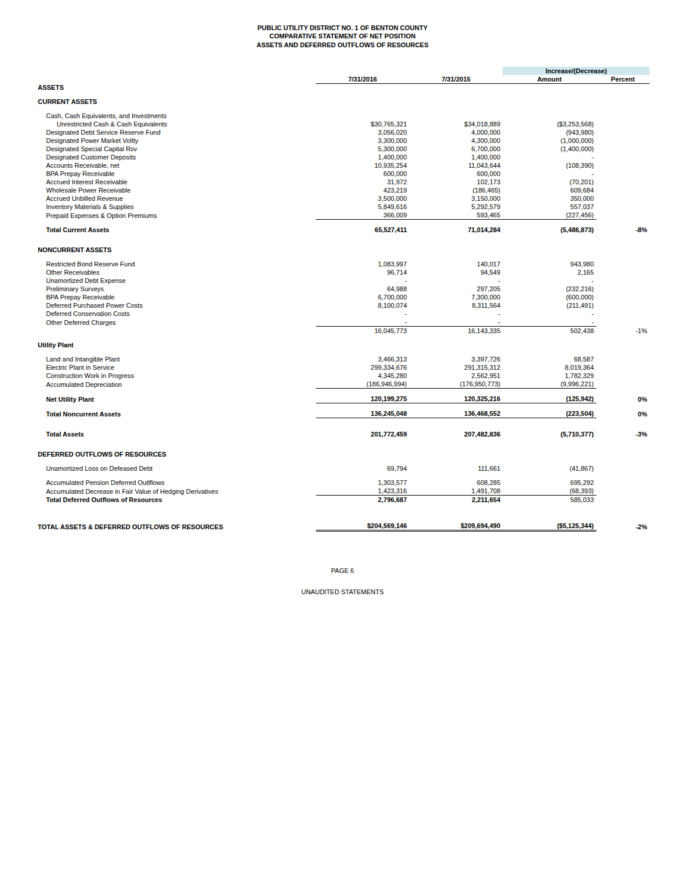PUBLIC UTILITY DISTRICT NO. 1 OF BENTON COUNTY
COMPARATIVE STATEMENT OF NET POSITION
ASSETS AND DEFERRED OUTFLOWS OF RESOURCES
| | | | Increase/(Decrease) |
| | 7/31/2016 | 7/31/2015 | Amount | Percent |
| ASSETS | | | | |
| CURRENT ASSETS | | | | |
| Cash, Cash Equivalents, and Investments | | | | |
| Unrestricted Cash & Cash Equivalents | $30,765,321 | $34,018,889 | ($3,253,568) | |
| Designated Debt Service Reserve Fund | 3,056,020 | 4,000,000 | (943,980) | |
| Designated Power Market Voltly | 3,300,000 | 4,300,000 | (1,000,000) | |
| Designated Special Capital Rsv | 5,300,000 | 6,700,000 | (1,400,000) | |
| Designated Customer Deposits | 1,400,000 | 1,400,000 | - | |
| Accounts Receivable, net | 10,935,254 | 11,043,644 | (108,390) | |
| BPA Prepay Receivable | 600,000 | 600,000 | - | |
| Accrued Interest Receivable | 31,972 | 102,173 | (70,201) | |
| Wholesale Power Receivable | 423,219 | (186,465) | 609,684 | |
| Accrued Unbilled Revenue | 3,500,000 | 3,150,000 | 350,000 | |
| Inventory Materials & Supplies | 5,849,616 | 5,292,579 | 557,037 | |
| Prepaid Expenses & Option Premiums | 366,009 | 593,465 | (227,456) | |
| Total Current Assets | 65,527,411 | 71,014,284 | (5,486,873) | -8% |
| NONCURRENT ASSETS | | | | |
| Restricted Bond Reserve Fund | 1,083,997 | 140,017 | 943,980 | |
| Other Receivables | 96,714 | 94,549 | 2,165 | |
| Unamortized Debt Expense | - | - | - | |
| Preliminary Surveys | 64,988 | 297,205 | (232,216) | |
| BPA Prepay Receivable | 6,700,000 | 7,300,000 | (600,000) | |
| Deferred Purchased Power Costs | 8,100,074 | 8,311,564 | (211,491) | |
| Deferred Conservation Costs | - | - | - | |
| Other Deferred Charges | - | - | - | |
| | 16,045,773 | 16,143,335 | 502,438 | -1% |
| Utility Plant | | | | |
| Land and Intangible Plant | 3,466,313 | 3,397,726 | 68,587 | |
| Electric Plant in Service | 299,334,676 | 291,315,312 | 8,019,364 | |
| Construction Work in Progress | 4,345,280 | 2,562,951 | 1,782,329 | |
| Accumulated Depreciation | (186,946,994) | (176,950,773) | (9,996,221) | |
| Net Utility Plant | 120,199,275 | 120,325,216 | (125,942) | 0% |
| Total Noncurrent Assets | 136,245,048 | 136,468,552 | (223,504) | 0% |
| Total Assets | 201,772,459 | 207,482,836 | (5,710,377) | -3% |
| DEFERRED OUTFLOWS OF RESOURCES | | | | |
| Unamortized Loss on Defeased Debt | 69,794 | 111,661 | (41,867) | |
| Accumulated Pension Deferred Outlflows | 1,303,577 | 608,285 | 695,292 | |
| Accumulated Decrease in Fair Value of Hedging Derivatives | 1,423,316 | 1,491,708 | (68,393) | |
| Total Deferred Outflows of Resources | 2,796,687 | 2,211,654 | 585,033 | |
| TOTAL ASSETS & DEFERRED OUTFLOWS OF RESOURCES | $204,569,146 | $209,694,490 | ($5,125,344) | -2% |
PAGE 6
UNAUDITED STATEMENTS